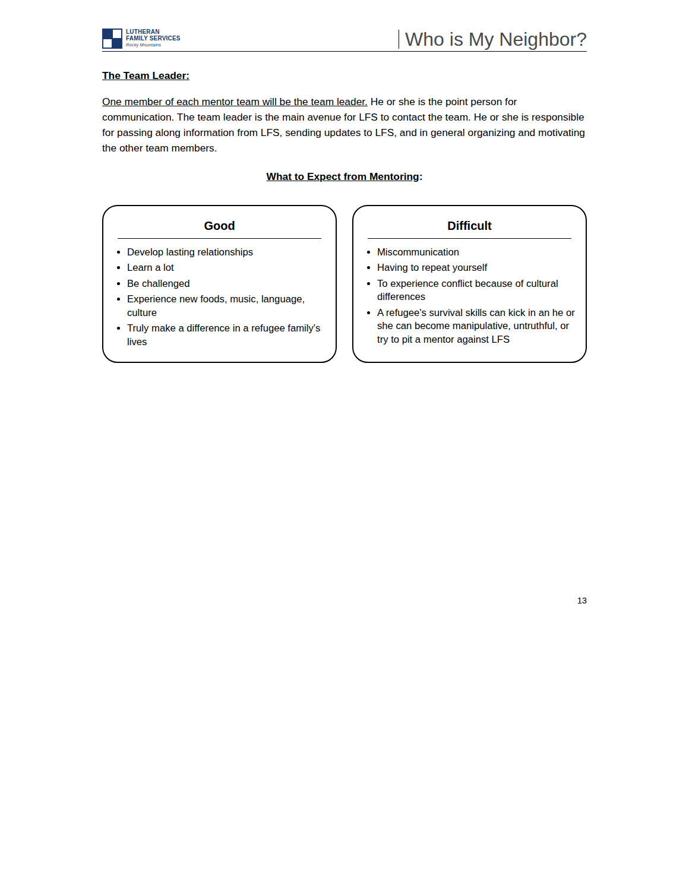LUTHERAN
FAMILY SERVICES
Rocky Mountains
Who is My Neighbor?
The Team Leader:
One member of each mentor team will be the team leader. He or she is the point person for communication. The team leader is the main avenue for LFS to contact the team. He or she is responsible for passing along information from LFS, sending updates to LFS, and in general organizing and motivating the other team members.
What to Expect from Mentoring:
Good
Develop lasting relationships
Learn a lot
Be challenged
Experience new foods, music, language, culture
Truly make a difference in a refugee family's lives
Difficult
Miscommunication
Having to repeat yourself
To experience conflict because of cultural differences
A refugee's survival skills can kick in an he or she can become manipulative, untruthful, or try to pit a mentor against LFS
13